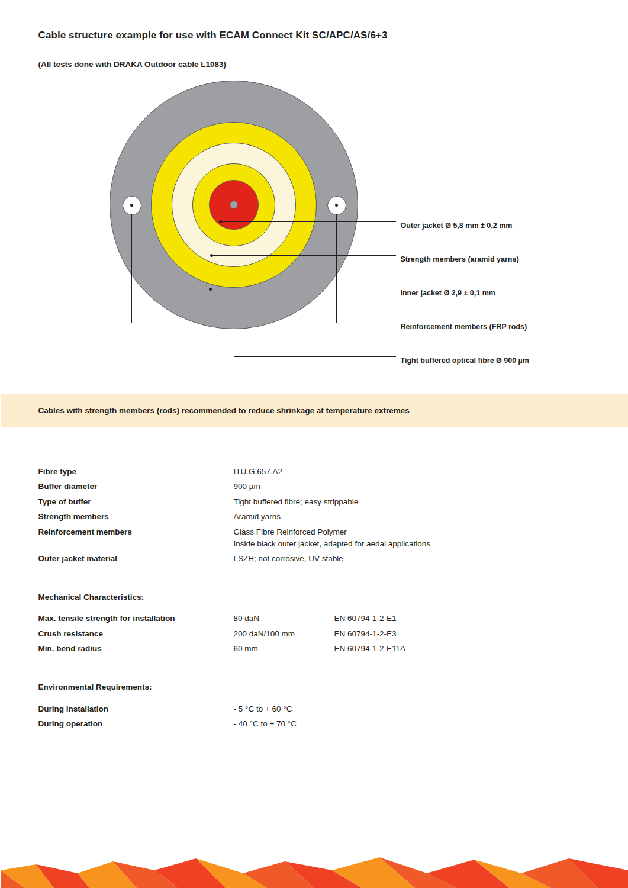Cable structure example for use with ECAM Connect Kit SC/APC/AS/6+3
(All tests done with DRAKA Outdoor cable L1083)
Outer jacket Ø 5,8 mm ± 0,2 mm
Strength members (aramid yarns)
Inner jacket Ø 2,9 ± 0,1 mm
Reinforcement members (FRP rods)
Tight buffered optical fibre Ø 900 µm
Cables with strength members (rods) recommended to reduce shrinkage at temperature extremes
| Fibre type | ITU.G.657.A2 |
| Buffer diameter | 900 µm |
| Type of buffer | Tight buffered fibre; easy strippable |
| Strength members | Aramid yarns |
| Reinforcement members | Glass Fibre Reinforced Polymer Inside black outer jacket, adapted for aerial applications |
| Outer jacket material | LSZH; not corrosive, UV stable |
Mechanical Characteristics:
| Max. tensile strength for installation | 80 daN | EN 60794-1-2-E1 |
| Crush resistance | 200 daN/100 mm | EN 60794-1-2-E3 |
| Min. bend radius | 60 mm | EN 60794-1-2-E11A |
Environmental Requirements:
| During installation | - 5 °C to + 60 °C |
| During operation | - 40 °C to + 70 °C |